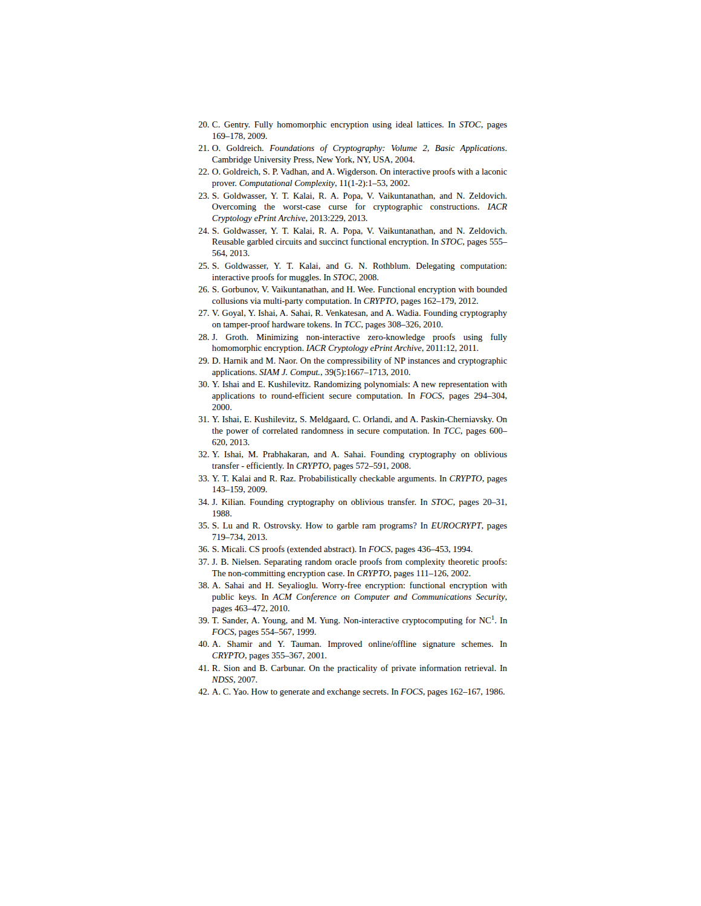20. C. Gentry. Fully homomorphic encryption using ideal lattices. In STOC, pages 169–178, 2009.
21. O. Goldreich. Foundations of Cryptography: Volume 2, Basic Applications. Cambridge University Press, New York, NY, USA, 2004.
22. O. Goldreich, S. P. Vadhan, and A. Wigderson. On interactive proofs with a laconic prover. Computational Complexity, 11(1-2):1–53, 2002.
23. S. Goldwasser, Y. T. Kalai, R. A. Popa, V. Vaikuntanathan, and N. Zeldovich. Overcoming the worst-case curse for cryptographic constructions. IACR Cryptology ePrint Archive, 2013:229, 2013.
24. S. Goldwasser, Y. T. Kalai, R. A. Popa, V. Vaikuntanathan, and N. Zeldovich. Reusable garbled circuits and succinct functional encryption. In STOC, pages 555–564, 2013.
25. S. Goldwasser, Y. T. Kalai, and G. N. Rothblum. Delegating computation: interactive proofs for muggles. In STOC, 2008.
26. S. Gorbunov, V. Vaikuntanathan, and H. Wee. Functional encryption with bounded collusions via multi-party computation. In CRYPTO, pages 162–179, 2012.
27. V. Goyal, Y. Ishai, A. Sahai, R. Venkatesan, and A. Wadia. Founding cryptography on tamper-proof hardware tokens. In TCC, pages 308–326, 2010.
28. J. Groth. Minimizing non-interactive zero-knowledge proofs using fully homomorphic encryption. IACR Cryptology ePrint Archive, 2011:12, 2011.
29. D. Harnik and M. Naor. On the compressibility of NP instances and cryptographic applications. SIAM J. Comput., 39(5):1667–1713, 2010.
30. Y. Ishai and E. Kushilevitz. Randomizing polynomials: A new representation with applications to round-efficient secure computation. In FOCS, pages 294–304, 2000.
31. Y. Ishai, E. Kushilevitz, S. Meldgaard, C. Orlandi, and A. Paskin-Cherniavsky. On the power of correlated randomness in secure computation. In TCC, pages 600–620, 2013.
32. Y. Ishai, M. Prabhakaran, and A. Sahai. Founding cryptography on oblivious transfer - efficiently. In CRYPTO, pages 572–591, 2008.
33. Y. T. Kalai and R. Raz. Probabilistically checkable arguments. In CRYPTO, pages 143–159, 2009.
34. J. Kilian. Founding cryptography on oblivious transfer. In STOC, pages 20–31, 1988.
35. S. Lu and R. Ostrovsky. How to garble ram programs? In EUROCRYPT, pages 719–734, 2013.
36. S. Micali. CS proofs (extended abstract). In FOCS, pages 436–453, 1994.
37. J. B. Nielsen. Separating random oracle proofs from complexity theoretic proofs: The non-committing encryption case. In CRYPTO, pages 111–126, 2002.
38. A. Sahai and H. Seyalioglu. Worry-free encryption: functional encryption with public keys. In ACM Conference on Computer and Communications Security, pages 463–472, 2010.
39. T. Sander, A. Young, and M. Yung. Non-interactive cryptocomputing for NC1. In FOCS, pages 554–567, 1999.
40. A. Shamir and Y. Tauman. Improved online/offline signature schemes. In CRYPTO, pages 355–367, 2001.
41. R. Sion and B. Carbunar. On the practicality of private information retrieval. In NDSS, 2007.
42. A. C. Yao. How to generate and exchange secrets. In FOCS, pages 162–167, 1986.